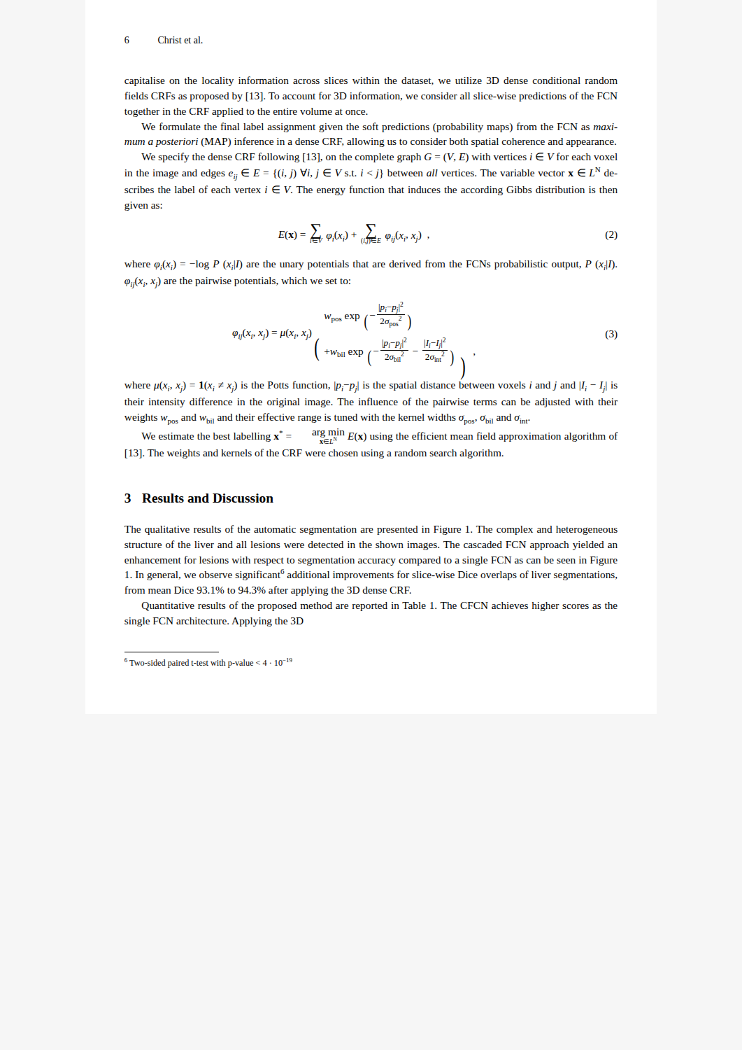6 Christ et al.
capitalise on the locality information across slices within the dataset, we utilize 3D dense conditional random fields CRFs as proposed by [13]. To account for 3D information, we consider all slice-wise predictions of the FCN together in the CRF applied to the entire volume at once.
We formulate the final label assignment given the soft predictions (probability maps) from the FCN as maximum a posteriori (MAP) inference in a dense CRF, allowing us to consider both spatial coherence and appearance.
We specify the dense CRF following [13], on the complete graph G = (V, E) with vertices i ∈ V for each voxel in the image and edges eij ∈ E = {(i, j) ∀i, j ∈ V s.t. i < j} between all vertices. The variable vector x ∈ LN describes the label of each vertex i ∈ V. The energy function that induces the according Gibbs distribution is then given as:
E(x) = ∑i∈V φi(xi) + ∑(i,j)∈E φij(xi, xj) ,
(2)
where φi(xi) = −log P (xi|I) are the unary potentials that are derived from the FCNs probabilistic output, P (xi|I). φij(xi, xj) are the pairwise potentials, which we set to:
φij(xi, xj) = μ(xi, xj)( wpos exp (−|pi−pj|22σpos 2) +wbil exp (−|pi−pj|22σbil 2 − |Ii−Ij|22σint 2) ) ,
(3)
where μ(xi, xj) = 1(xi ≠ xj) is the Potts function, |pi−pj| is the spatial distance between voxels i and j and |Ii − Ij| is their intensity difference in the original image. The influence of the pairwise terms can be adjusted with their weights wpos and wbil and their effective range is tuned with the kernel widths σpos, σbil and σint.
We estimate the best labelling x* = arg min x∈LN E(x) using the efficient mean field approximation algorithm of [13]. The weights and kernels of the CRF were chosen using a random search algorithm.
3 Results and Discussion
The qualitative results of the automatic segmentation are presented in Figure 1. The complex and heterogeneous structure of the liver and all lesions were detected in the shown images. The cascaded FCN approach yielded an enhancement for lesions with respect to segmentation accuracy compared to a single FCN as can be seen in Figure 1. In general, we observe significant6 additional improvements for slice-wise Dice overlaps of liver segmentations, from mean Dice 93.1% to 94.3% after applying the 3D dense CRF.
Quantitative results of the proposed method are reported in Table 1. The CFCN achieves higher scores as the single FCN architecture. Applying the 3D
6 Two-sided paired t-test with p-value < 4 · 10−19